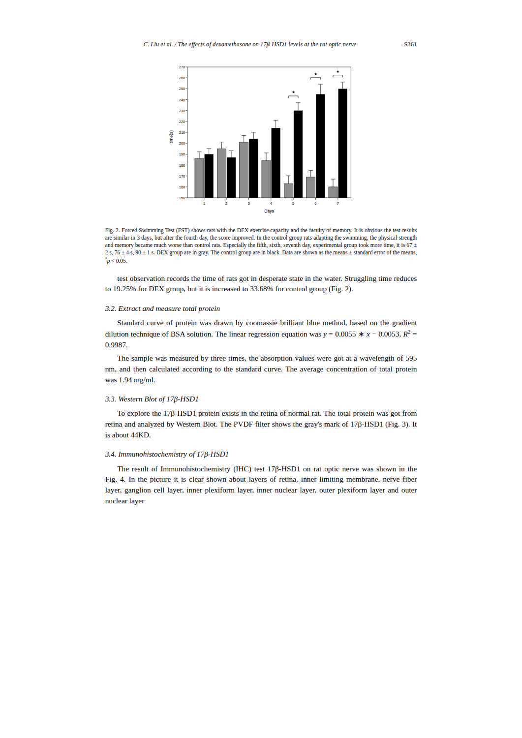C. Liu et al. / The effects of dexamethasone on 17β-HSD1 levels at the rat optic nerve
S361
150 160 170 180 190 200 210 220 230 240 250 260 270 time(s) ★ ★ ★ 1 2 3 4 5 6 7 Days
Fig. 2. Forced Swimming Test (FST) shows rats with the DEX exercise capacity and the faculty of memory. It is obvious the test results are similar in 3 days, but after the fourth day, the score improved. In the control group rats adapting the swimming, the physical strength and memory became much worse than control rats. Especially the fifth, sixth, seventh day, experimental group took more time, it is 67 ± 2 s, 76 ± 4 s, 90 ± 1 s. DEX group are in gray. The control group are in black. Data are shown as the means ± standard error of the means, *p < 0.05.
test observation records the time of rats got in desperate state in the water. Struggling time reduces to 19.25% for DEX group, but it is increased to 33.68% for control group (Fig. 2).
3.2. Extract and measure total protein
Standard curve of protein was drawn by coomassie brilliant blue method, based on the gradient dilution technique of BSA solution. The linear regression equation was y = 0.0055 ∗ x − 0.0053, R 2 = 0.9987.
The sample was measured by three times, the absorption values were got at a wavelength of 595 nm, and then calculated according to the standard curve. The average concentration of total protein was 1.94 mg/ml.
3.3. Western Blot of 17β-HSD1
To explore the 17β-HSD1 protein exists in the retina of normal rat. The total protein was got from retina and analyzed by Western Blot. The PVDF filter shows the gray's mark of 17β-HSD1 (Fig. 3). It is about 44KD.
3.4. Immunohistochemistry of 17β-HSD1
The result of Immunohistochemistry (IHC) test 17β-HSD1 on rat optic nerve was shown in the Fig. 4. In the picture it is clear shown about layers of retina, inner limiting membrane, nerve fiber layer, ganglion cell layer, inner plexiform layer, inner nuclear layer, outer plexiform layer and outer nuclear layer